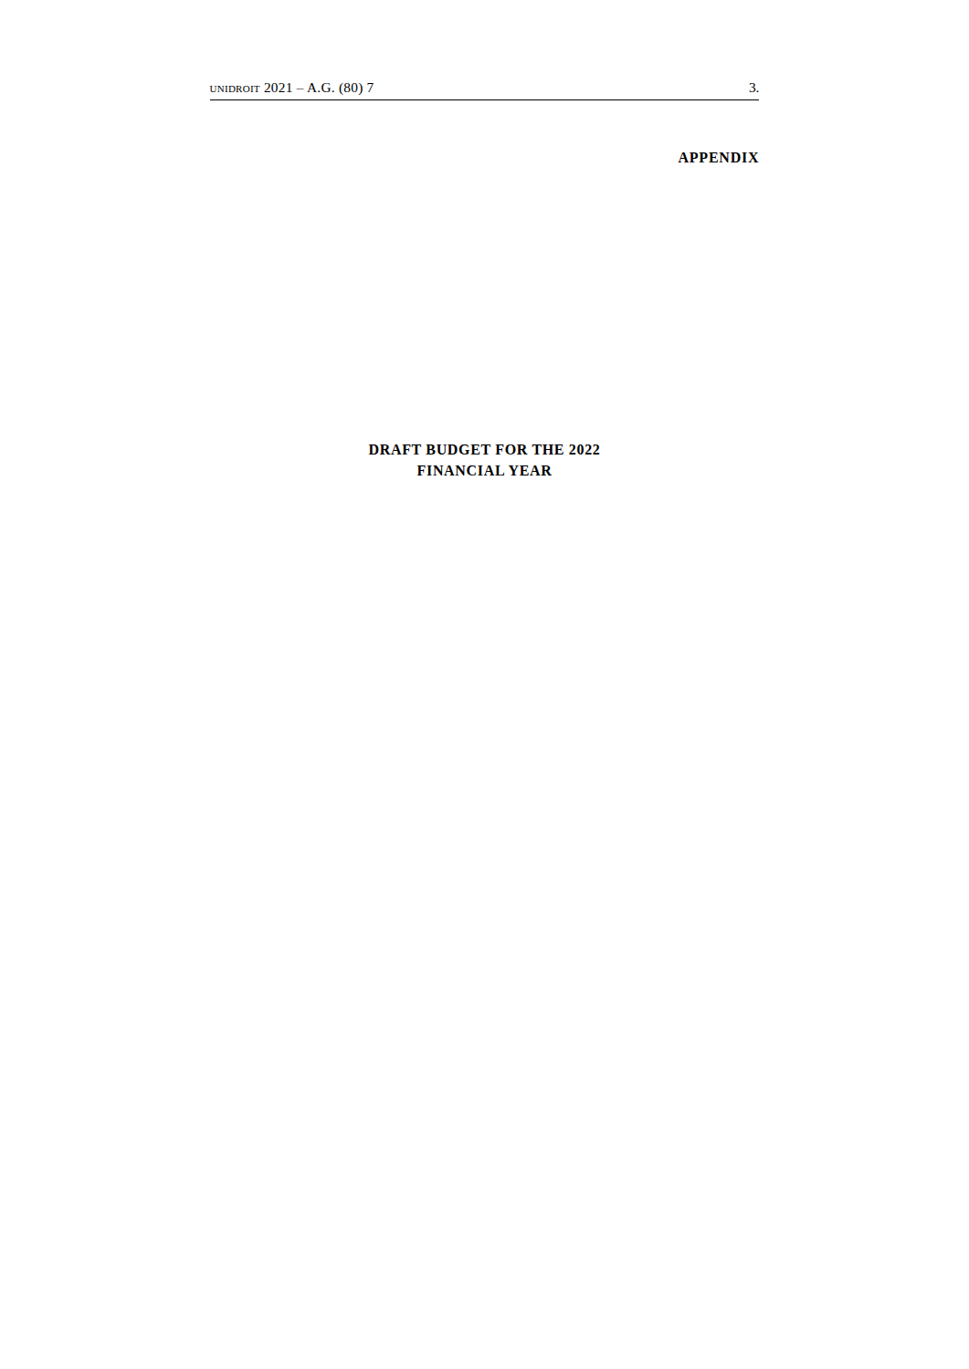Unidroit 2021 – A.G. (80) 7 3.
APPENDIX
DRAFT BUDGET FOR THE 2022 FINANCIAL YEAR